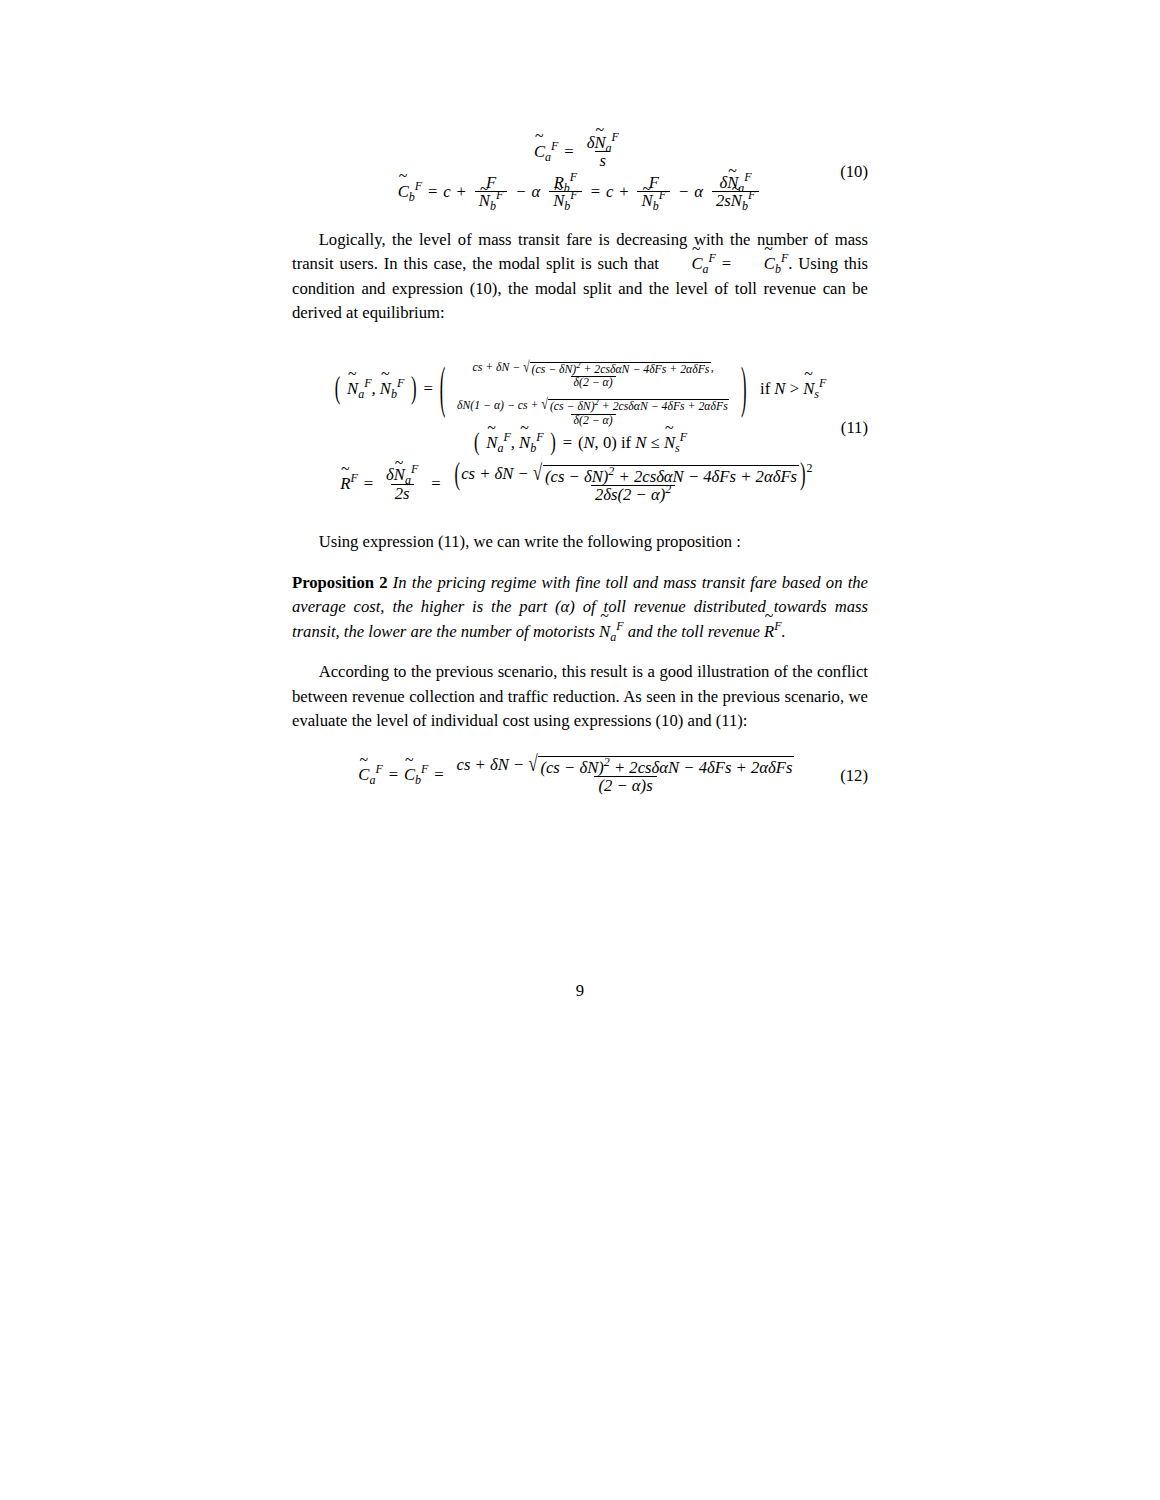C~aF = δN~aF s
C~bF = c + F N~bF − α RbF N~bF = c + F N~bF − α δN~aF 2sN~bF (10)
Logically, the level of mass transit fare is decreasing with the number of mass transit users. In this case, the modal split is such that C~aF = C~bF. Using this condition and expression (10), the modal split and the level of toll revenue can be derived at equilibrium:
( N~aF, N~bF ) = ( cs + δN − √(cs − δN)2 + 2csδαN − 4δFs + 2αδFs, δ(2 − α) δN(1 − α) − cs + √(cs − δN)2 + 2csδαN − 4δFs + 2αδFs δ(2 − α) ) if N > N~sF
( N~aF, N~bF ) = (N, 0) if N ≤ N~sF (11)
R~F = δN~aF 2s = (cs + δN − √(cs − δN)2 + 2csδαN − 4δFs + 2αδFs)2 2δs(2 − α)2
Using expression (11), we can write the following proposition :
Proposition 2 In the pricing regime with fine toll and mass transit fare based on the average cost, the higher is the part (α) of toll revenue distributed towards mass transit, the lower are the number of motorists N~aF and the toll revenue R~F.
According to the previous scenario, this result is a good illustration of the conflict between revenue collection and traffic reduction. As seen in the previous scenario, we evaluate the level of individual cost using expressions (10) and (11):
C~aF = C~bF = cs + δN − √(cs − δN)2 + 2csδαN − 4δFs + 2αδFs (2 − α)s (12)
9